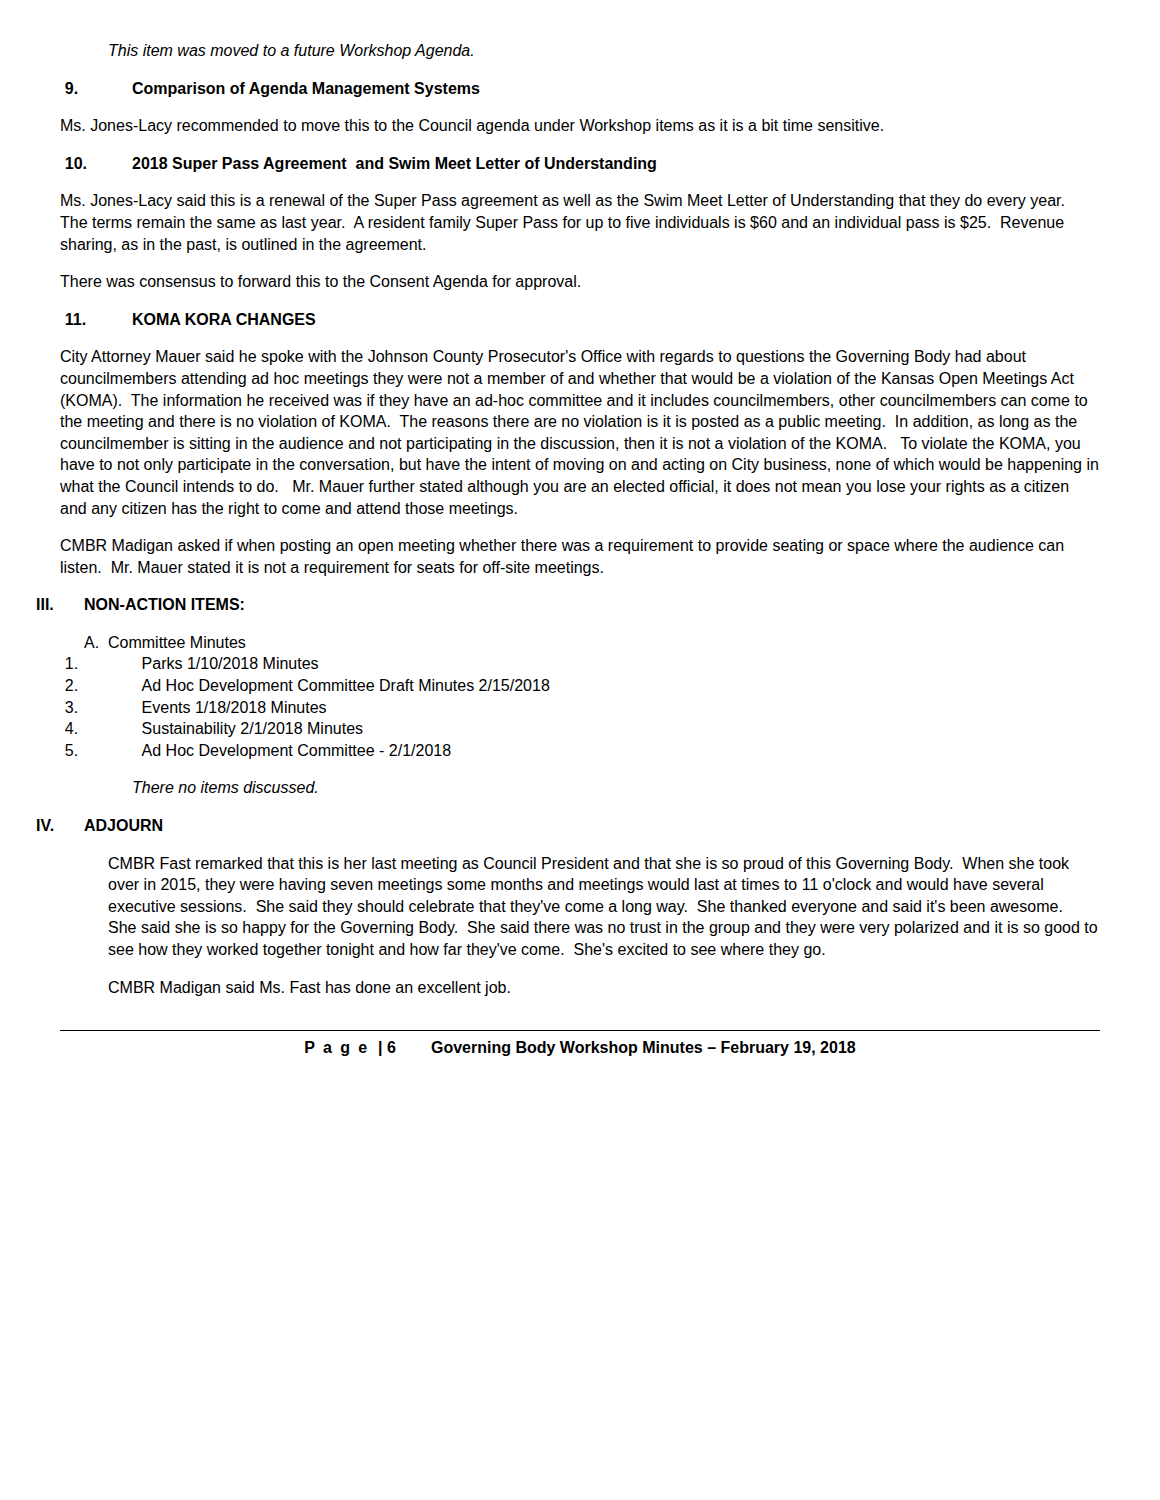This item was moved to a future Workshop Agenda.
9. Comparison of Agenda Management Systems
Ms. Jones-Lacy recommended to move this to the Council agenda under Workshop items as it is a bit time sensitive.
10. 2018 Super Pass Agreement and Swim Meet Letter of Understanding
Ms. Jones-Lacy said this is a renewal of the Super Pass agreement as well as the Swim Meet Letter of Understanding that they do every year. The terms remain the same as last year. A resident family Super Pass for up to five individuals is $60 and an individual pass is $25. Revenue sharing, as in the past, is outlined in the agreement.
There was consensus to forward this to the Consent Agenda for approval.
11. KOMA KORA CHANGES
City Attorney Mauer said he spoke with the Johnson County Prosecutor's Office with regards to questions the Governing Body had about councilmembers attending ad hoc meetings they were not a member of and whether that would be a violation of the Kansas Open Meetings Act (KOMA). The information he received was if they have an ad-hoc committee and it includes councilmembers, other councilmembers can come to the meeting and there is no violation of KOMA. The reasons there are no violation is it is posted as a public meeting. In addition, as long as the councilmember is sitting in the audience and not participating in the discussion, then it is not a violation of the KOMA. To violate the KOMA, you have to not only participate in the conversation, but have the intent of moving on and acting on City business, none of which would be happening in what the Council intends to do. Mr. Mauer further stated although you are an elected official, it does not mean you lose your rights as a citizen and any citizen has the right to come and attend those meetings.
CMBR Madigan asked if when posting an open meeting whether there was a requirement to provide seating or space where the audience can listen. Mr. Mauer stated it is not a requirement for seats for off-site meetings.
III. NON-ACTION ITEMS:
A. Committee Minutes
1. Parks 1/10/2018 Minutes
2. Ad Hoc Development Committee Draft Minutes 2/15/2018
3. Events 1/18/2018 Minutes
4. Sustainability 2/1/2018 Minutes
5. Ad Hoc Development Committee - 2/1/2018
There no items discussed.
IV. ADJOURN
CMBR Fast remarked that this is her last meeting as Council President and that she is so proud of this Governing Body. When she took over in 2015, they were having seven meetings some months and meetings would last at times to 11 o'clock and would have several executive sessions. She said they should celebrate that they've come a long way. She thanked everyone and said it's been awesome. She said she is so happy for the Governing Body. She said there was no trust in the group and they were very polarized and it is so good to see how they worked together tonight and how far they've come. She's excited to see where they go.
CMBR Madigan said Ms. Fast has done an excellent job.
P a g e | 6 Governing Body Workshop Minutes – February 19, 2018